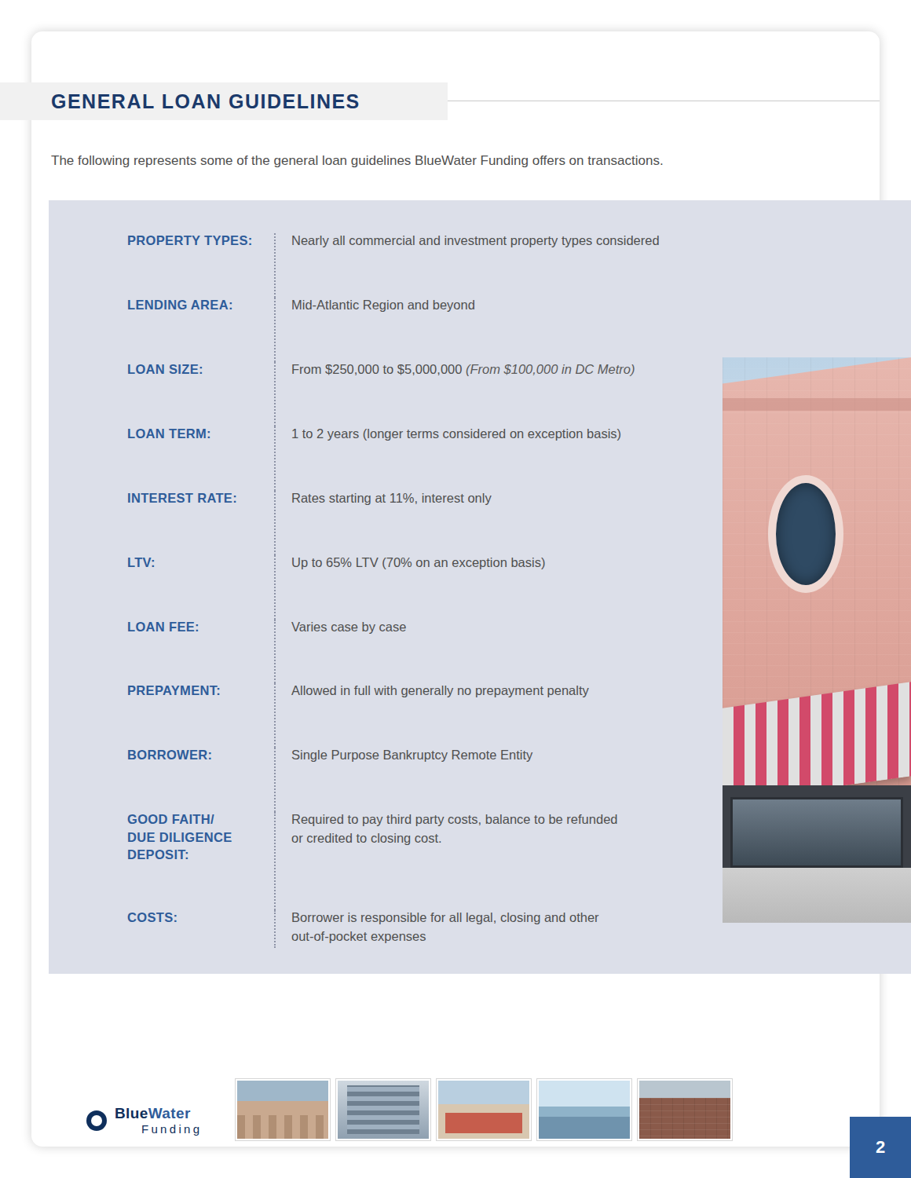General Loan Guidelines
The following represents some of the general loan guidelines BlueWater Funding offers on transactions.
| Property Types: | | Nearly all commercial and investment property types considered |
| Lending Area: | | Mid-Atlantic Region and beyond |
| Loan Size: | | From $250,000 to $5,000,000 (From $100,000 in DC Metro) |
| Loan Term: | | 1 to 2 years (longer terms considered on exception basis) |
| Interest Rate: | | Rates starting at 11%, interest only |
| LTV: | | Up to 65% LTV (70% on an exception basis) |
| Loan Fee: | | Varies case by case |
| Prepayment: | | Allowed in full with generally no prepayment penalty |
| Borrower: | | Single Purpose Bankruptcy Remote Entity |
| Good Faith/ Due Diligence Deposit: | | Required to pay third party costs, balance to be refunded or credited to closing cost. |
| Costs: | | Borrower is responsible for all legal, closing and other out-of-pocket expenses |
BlueWater Funding
2